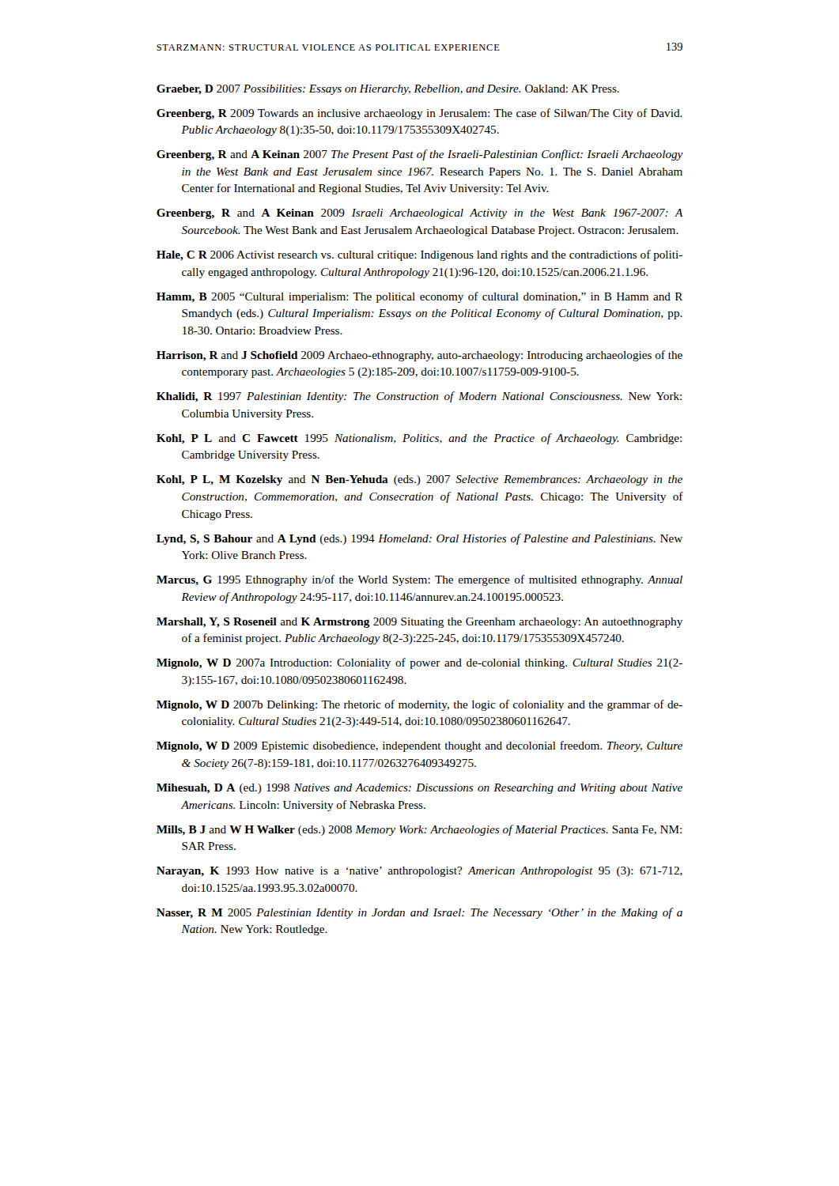Starzmann: Structural Violence as Political Experience 139
Graeber, D 2007 Possibilities: Essays on Hierarchy, Rebellion, and Desire. Oakland: AK Press.
Greenberg, R 2009 Towards an inclusive archaeology in Jerusalem: The case of Silwan/The City of David. Public Archaeology 8(1):35-50, doi:10.1179/175355309X402745.
Greenberg, R and A Keinan 2007 The Present Past of the Israeli-Palestinian Conflict: Israeli Archaeology in the West Bank and East Jerusalem since 1967. Research Papers No. 1. The S. Daniel Abraham Center for International and Regional Studies, Tel Aviv University: Tel Aviv.
Greenberg, R and A Keinan 2009 Israeli Archaeological Activity in the West Bank 1967-2007: A Sourcebook. The West Bank and East Jerusalem Archaeological Database Project. Ostracon: Jerusalem.
Hale, C R 2006 Activist research vs. cultural critique: Indigenous land rights and the contradictions of politically engaged anthropology. Cultural Anthropology 21(1):96-120, doi:10.1525/can.2006.21.1.96.
Hamm, B 2005 “Cultural imperialism: The political economy of cultural domination,” in B Hamm and R Smandych (eds.) Cultural Imperialism: Essays on the Political Economy of Cultural Domination, pp. 18-30. Ontario: Broadview Press.
Harrison, R and J Schofield 2009 Archaeo-ethnography, auto-archaeology: Introducing archaeologies of the contemporary past. Archaeologies 5 (2):185-209, doi:10.1007/s11759-009-9100-5.
Khalidi, R 1997 Palestinian Identity: The Construction of Modern National Consciousness. New York: Columbia University Press.
Kohl, P L and C Fawcett 1995 Nationalism, Politics, and the Practice of Archaeology. Cambridge: Cambridge University Press.
Kohl, P L, M Kozelsky and N Ben-Yehuda (eds.) 2007 Selective Remembrances: Archaeology in the Construction, Commemoration, and Consecration of National Pasts. Chicago: The University of Chicago Press.
Lynd, S, S Bahour and A Lynd (eds.) 1994 Homeland: Oral Histories of Palestine and Palestinians. New York: Olive Branch Press.
Marcus, G 1995 Ethnography in/of the World System: The emergence of multisited ethnography. Annual Review of Anthropology 24:95-117, doi:10.1146/annurev.an.24.100195.000523.
Marshall, Y, S Roseneil and K Armstrong 2009 Situating the Greenham archaeology: An autoethnography of a feminist project. Public Archaeology 8(2-3):225-245, doi:10.1179/175355309X457240.
Mignolo, W D 2007a Introduction: Coloniality of power and de-colonial thinking. Cultural Studies 21(2-3):155-167, doi:10.1080/09502380601162498.
Mignolo, W D 2007b Delinking: The rhetoric of modernity, the logic of coloniality and the grammar of de-coloniality. Cultural Studies 21(2-3):449-514, doi:10.1080/09502380601162647.
Mignolo, W D 2009 Epistemic disobedience, independent thought and decolonial freedom. Theory, Culture & Society 26(7-8):159-181, doi:10.1177/0263276409349275.
Mihesuah, D A (ed.) 1998 Natives and Academics: Discussions on Researching and Writing about Native Americans. Lincoln: University of Nebraska Press.
Mills, B J and W H Walker (eds.) 2008 Memory Work: Archaeologies of Material Practices. Santa Fe, NM: SAR Press.
Narayan, K 1993 How native is a ‘native’ anthropologist? American Anthropologist 95 (3): 671-712, doi:10.1525/aa.1993.95.3.02a00070.
Nasser, R M 2005 Palestinian Identity in Jordan and Israel: The Necessary ‘Other’ in the Making of a Nation. New York: Routledge.